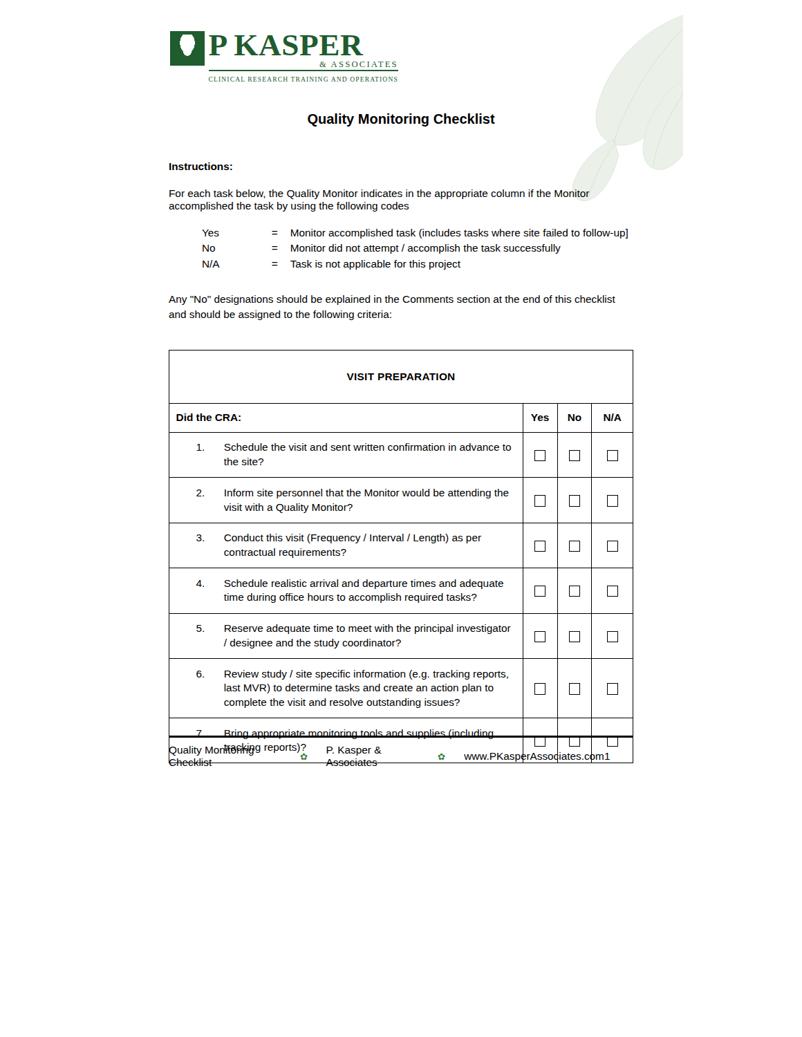P KASPER & ASSOCIATES
CLINICAL RESEARCH TRAINING AND OPERATIONS
Quality Monitoring Checklist
Instructions:
For each task below, the Quality Monitor indicates in the appropriate column if the Monitor accomplished the task by using the following codes
| Yes | = | Monitor accomplished task (includes tasks where site failed to follow-up] |
| No | = | Monitor did not attempt / accomplish the task successfully |
| N/A | = | Task is not applicable for this project |
Any "No" designations should be explained in the Comments section at the end of this checklist and should be assigned to the following criteria:
| VISIT PREPARATION |
| Did the CRA: | Yes | No | N/A |
| 1. Schedule the visit and sent written confirmation in advance to the site? | | | |
| 2. Inform site personnel that the Monitor would be attending the visit with a Quality Monitor? | | | |
| 3. Conduct this visit (Frequency / Interval / Length) as per contractual requirements? | | | |
| 4. Schedule realistic arrival and departure times and adequate time during office hours to accomplish required tasks? | | | |
| 5. Reserve adequate time to meet with the principal investigator / designee and the study coordinator? | | | |
| 6. Review study / site specific information (e.g. tracking reports, last MVR) to determine tasks and create an action plan to complete the visit and resolve outstanding issues? | | | |
| 7. Bring appropriate monitoring tools and supplies (including tracking reports)? | | | |
Quality Monitoring Checklist ✿ P. Kasper & Associates ✿ www.PKasperAssociates.com 1